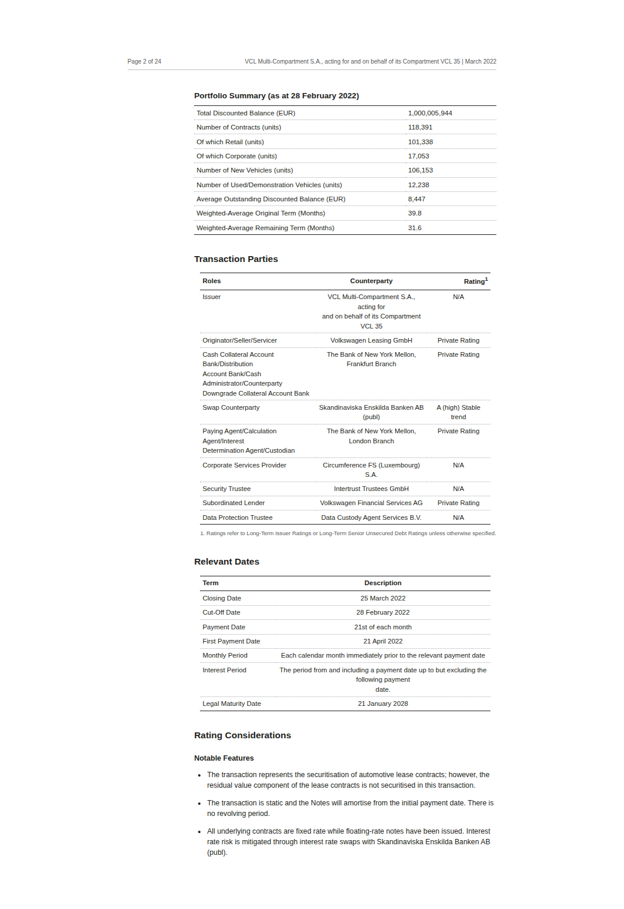Page 2 of 24
VCL Multi-Compartment S.A., acting for and on behalf of its Compartment VCL 35 | March 2022
Portfolio Summary (as at 28 February 2022)
| Total Discounted Balance (EUR) | 1,000,005,944 |
| Number of Contracts (units) | 118,391 |
| Of which Retail (units) | 101,338 |
| Of which Corporate (units) | 17,053 |
| Number of New Vehicles (units) | 106,153 |
| Number of Used/Demonstration Vehicles (units) | 12,238 |
| Average Outstanding Discounted Balance (EUR) | 8,447 |
| Weighted-Average Original Term (Months) | 39.8 |
| Weighted-Average Remaining Term (Months) | 31.6 |
Transaction Parties
| Roles | Counterparty | Rating 1 |
| --- | --- | --- |
| Issuer | VCL Multi-Compartment S.A., acting for and on behalf of its Compartment VCL 35 | N/A |
| Originator/Seller/Servicer | Volkswagen Leasing GmbH | Private Rating |
| Cash Collateral Account Bank/Distribution Account Bank/Cash Administrator/Counterparty Downgrade Collateral Account Bank | The Bank of New York Mellon, Frankfurt Branch | Private Rating |
| Swap Counterparty | Skandinaviska Enskilda Banken AB (publ) | A (high) Stable trend |
| Paying Agent/Calculation Agent/Interest Determination Agent/Custodian | The Bank of New York Mellon, London Branch | Private Rating |
| Corporate Services Provider | Circumference FS (Luxembourg) S.A. | N/A |
| Security Trustee | Intertrust Trustees GmbH | N/A |
| Subordinated Lender | Volkswagen Financial Services AG | Private Rating |
| Data Protection Trustee | Data Custody Agent Services B.V. | N/A |
1. Ratings refer to Long-Term Issuer Ratings or Long-Term Senior Unsecured Debt Ratings unless otherwise specified.
Relevant Dates
| Term | Description |
| --- | --- |
| Closing Date | 25 March 2022 |
| Cut-Off Date | 28 February 2022 |
| Payment Date | 21st of each month |
| First Payment Date | 21 April 2022 |
| Monthly Period | Each calendar month immediately prior to the relevant payment date |
| Interest Period | The period from and including a payment date up to but excluding the following payment date. |
| Legal Maturity Date | 21 January 2028 |
Rating Considerations
Notable Features
The transaction represents the securitisation of automotive lease contracts; however, the residual value component of the lease contracts is not securitised in this transaction.
The transaction is static and the Notes will amortise from the initial payment date. There is no revolving period.
All underlying contracts are fixed rate while floating-rate notes have been issued. Interest rate risk is mitigated through interest rate swaps with Skandinaviska Enskilda Banken AB (publ).